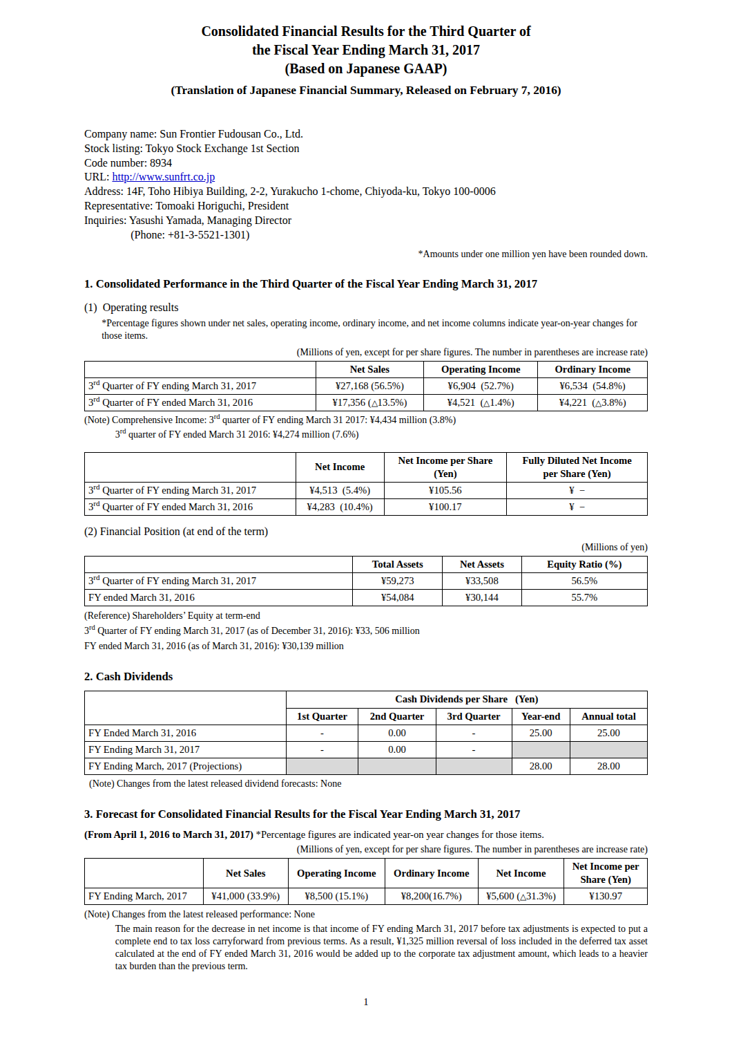Consolidated Financial Results for the Third Quarter of
the Fiscal Year Ending March 31, 2017
(Based on Japanese GAAP) (Translation of Japanese Financial Summary, Released on February 7, 2016)
Company name: Sun Frontier Fudousan Co., Ltd.
Stock listing: Tokyo Stock Exchange 1st Section
Code number: 8934
URL: http://www.sunfrt.co.jp
Address: 14F, Toho Hibiya Building, 2-2, Yurakucho 1-chome, Chiyoda-ku, Tokyo 100-0006
Representative: Tomoaki Horiguchi, President
Inquiries: Yasushi Yamada, Managing Director
(Phone: +81-3-5521-1301)
*Amounts under one million yen have been rounded down.
1. Consolidated Performance in the Third Quarter of the Fiscal Year Ending March 31, 2017
(1) Operating results
*Percentage figures shown under net sales, operating income, ordinary income, and net income columns indicate year-on-year changes for those items.
(Millions of yen, except for per share figures. The number in parentheses are increase rate)
| | Net Sales | Operating Income | Ordinary Income |
| 3 rd Quarter of FY ending March 31, 2017 | ¥27,168 (56.5%) | ¥6,904 (52.7%) | ¥6,534 (54.8%) |
| 3 rd Quarter of FY ended March 31, 2016 | ¥17,356 ( △ 13.5%) | ¥4,521 ( △ 1.4%) | ¥4,221 ( △ 3.8%) |
(Note) Comprehensive Income: 3rd quarter of FY ending March 31 2017: ¥4,434 million (3.8%)
3rd quarter of FY ended March 31 2016: ¥4,274 million (7.6%)
| | Net Income | Net Income per Share (Yen) | Fully Diluted Net Income per Share (Yen) |
| 3 rd Quarter of FY ending March 31, 2017 | ¥4,513 (5.4%) | ¥105.56 | ¥ − |
| 3 rd Quarter of FY ended March 31, 2016 | ¥4,283 (10.4%) | ¥100.17 | ¥ − |
(2) Financial Position (at end of the term)
(Millions of yen)
| | Total Assets | Net Assets | Equity Ratio (%) |
| 3 rd Quarter of FY ending March 31, 2017 | ¥59,273 | ¥33,508 | 56.5% |
| FY ended March 31, 2016 | ¥54,084 | ¥30,144 | 55.7% |
(Reference) Shareholders’ Equity at term-end
3rd Quarter of FY ending March 31, 2017 (as of December 31, 2016): ¥33, 506 million
FY ended March 31, 2016 (as of March 31, 2016): ¥30,139 million
2. Cash Dividends
| | Cash Dividends per Share (Yen) |
| 1st Quarter | 2nd Quarter | 3rd Quarter | Year-end | Annual total |
| FY Ended March 31, 2016 | - | 0.00 | - | 25.00 | 25.00 |
| FY Ending March 31, 2017 | - | 0.00 | - | | |
| FY Ending March, 2017 (Projections) | | | | 28.00 | 28.00 |
(Note) Changes from the latest released dividend forecasts: None
3. Forecast for Consolidated Financial Results for the Fiscal Year Ending March 31, 2017
(From April 1, 2016 to March 31, 2017) *Percentage figures are indicated year-on year changes for those items.
(Millions of yen, except for per share figures. The number in parentheses are increase rate)
| | Net Sales | Operating Income | Ordinary Income | Net Income | Net Income per Share (Yen) |
| FY Ending March, 2017 | ¥41,000 (33.9%) | ¥8,500 (15.1%) | ¥8,200(16.7%) | ¥5,600 ( △ 31.3%) | ¥130.97 |
(Note) Changes from the latest released performance: None
The main reason for the decrease in net income is that income of FY ending March 31, 2017 before tax adjustments is expected to put a complete end to tax loss carryforward from previous terms. As a result, ¥1,325 million reversal of loss included in the deferred tax asset calculated at the end of FY ended March 31, 2016 would be added up to the corporate tax adjustment amount, which leads to a heavier tax burden than the previous term.
1